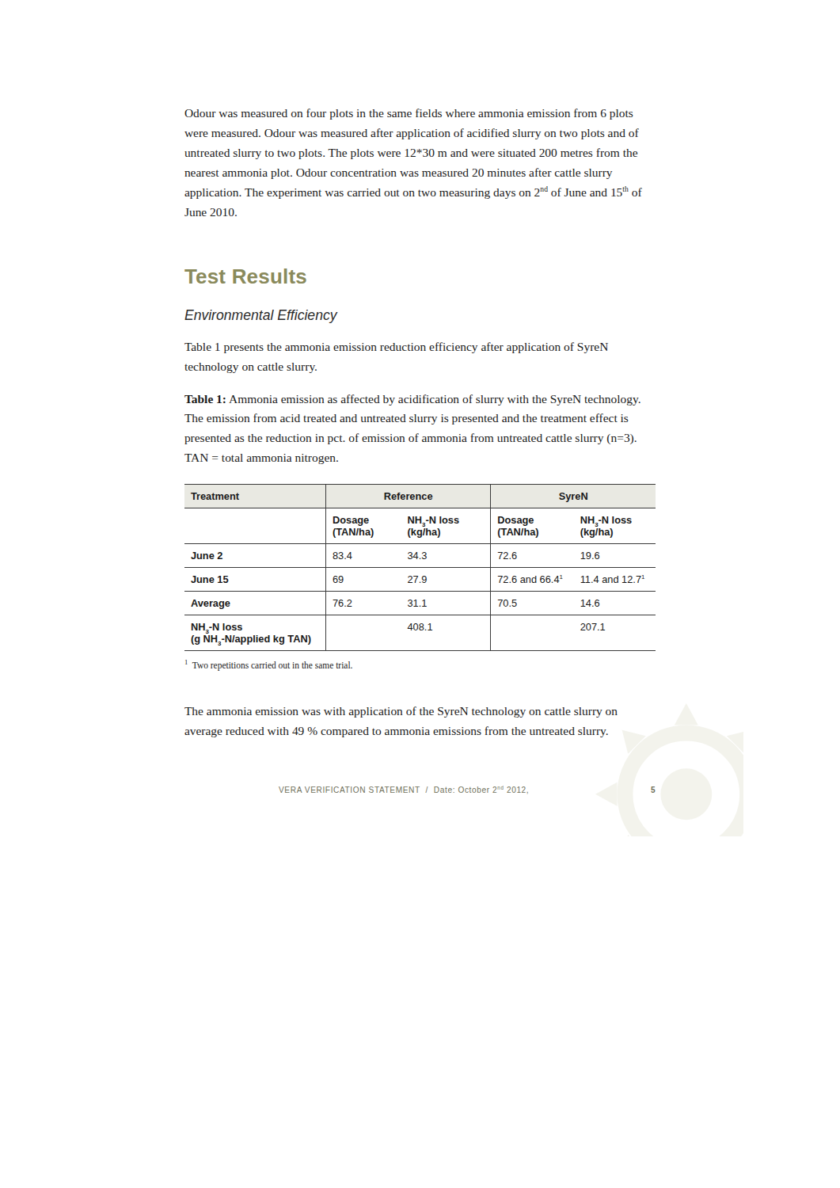Odour was measured on four plots in the same fields where ammonia emission from 6 plots were measured. Odour was measured after application of acidified slurry on two plots and of untreated slurry to two plots. The plots were 12*30 m and were situated 200 metres from the nearest ammonia plot. Odour concentration was measured 20 minutes after cattle slurry application. The experiment was carried out on two measuring days on 2nd of June and 15th of June 2010.
Test Results
Environmental Efficiency
Table 1 presents the ammonia emission reduction efficiency after application of SyreN technology on cattle slurry.
Table 1: Ammonia emission as affected by acidification of slurry with the SyreN technology. The emission from acid treated and untreated slurry is presented and the treatment effect is presented as the reduction in pct. of emission of ammonia from untreated cattle slurry (n=3). TAN = total ammonia nitrogen.
| Treatment | Reference | SyreN |
| --- | --- | --- |
| | Dosage (TAN/ha) | NH 3 -N loss (kg/ha) | Dosage (TAN/ha) | NH 3 -N loss (kg/ha) |
| June 2 | 83.4 | 34.3 | 72.6 | 19.6 |
| June 15 | 69 | 27.9 | 72.6 and 66.4 1 | 11.4 and 12.7 1 |
| Average | 76.2 | 31.1 | 70.5 | 14.6 |
| NH 3 -N loss (g NH 3 -N/applied kg TAN) | | 408.1 | | 207.1 |
1 Two repetitions carried out in the same trial.
The ammonia emission was with application of the SyreN technology on cattle slurry on average reduced with 49 % compared to ammonia emissions from the untreated slurry.
VERA VERIFICATION STATEMENT / Date: October 2nd 2012, 5